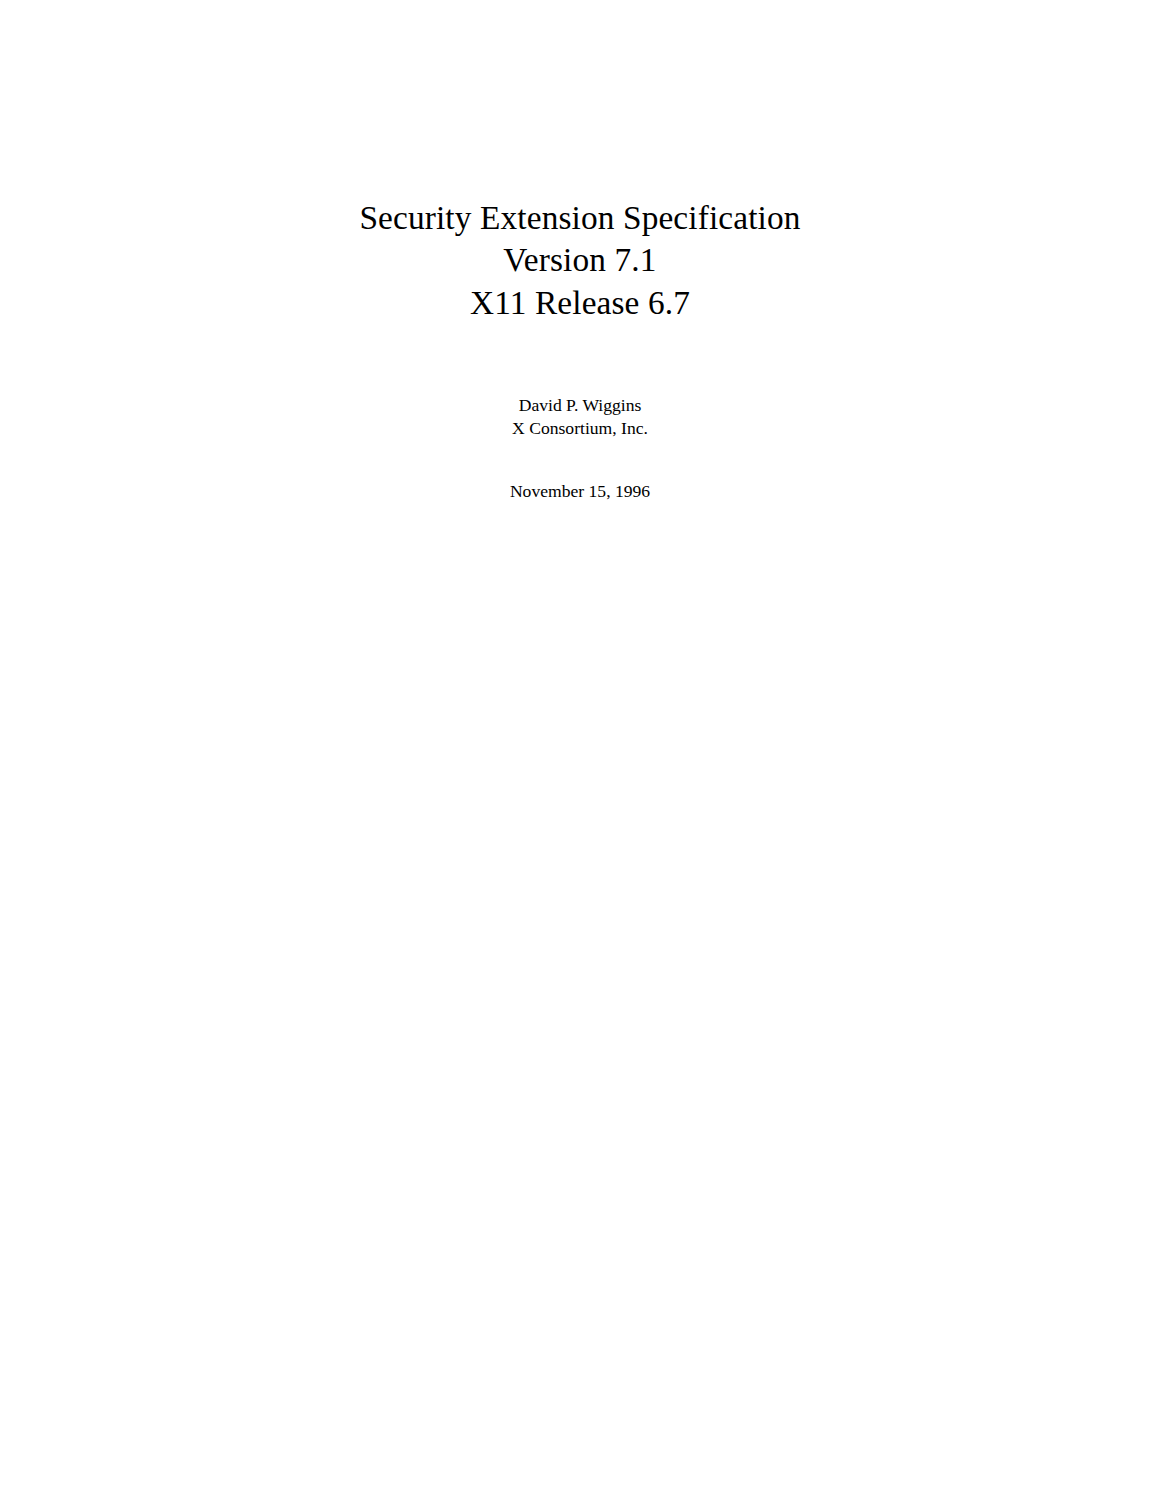Security Extension Specification Version 7.1 X11 Release 6.7
David P. Wiggins X Consortium, Inc.
November 15, 1996